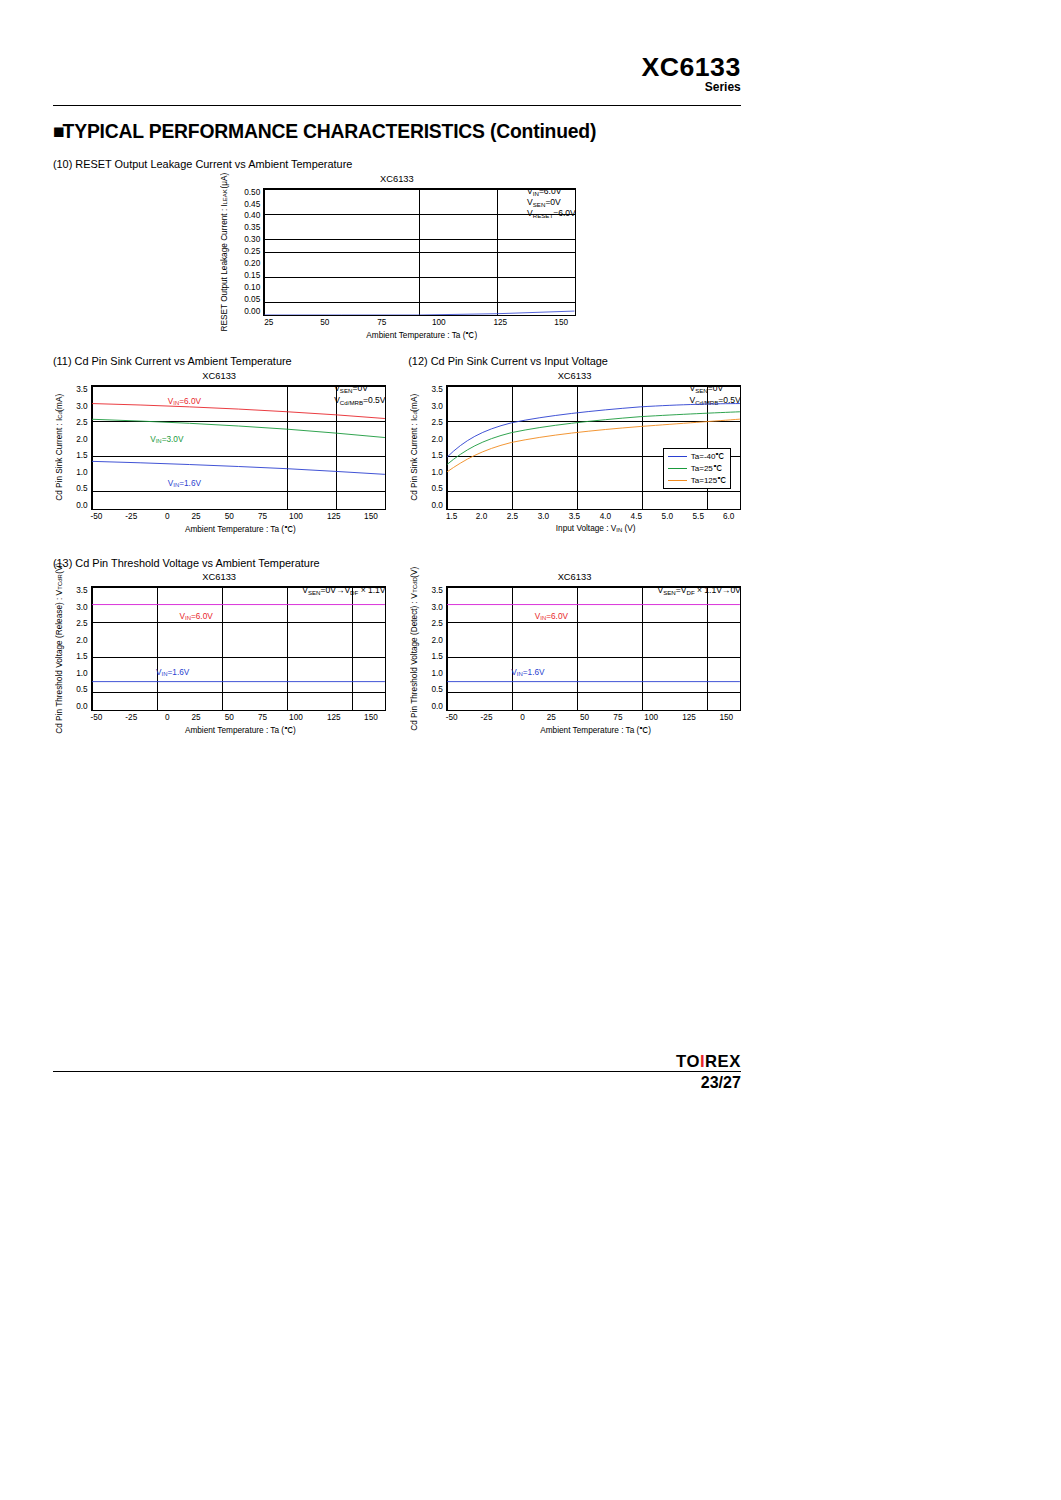XC6133
Series
■TYPICAL PERFORMANCE CHARACTERISTICS (Continued)
(10) RESET Output Leakage Current vs Ambient Temperature
XC6133
VIN=6.0V
VSEN=0V
VRESET=6.0V
RESET Output Leakage Current : ILEAK (μA)
0.500.450.400.350.30 0.250.200.150.100.050.00
255075100125150
Ambient Temperature : Ta (℃)
(11) Cd Pin Sink Current vs Ambient Temperature
XC6133
VSEN=0V
VCd/MRB=0.5V
Cd Pin Sink Current : ICd (mA)
3.53.02.52.01.51.00.50.0
VIN=6.0V VIN=3.0V VIN=1.6V
-50-250255075100125150
Ambient Temperature : Ta (℃)
(12) Cd Pin Sink Current vs Input Voltage
XC6133
VSEN=0V
VCd/MRB=0.5V
Cd Pin Sink Current : ICd (mA)
3.53.02.52.01.51.00.50.0
Ta=-40℃
Ta=25℃
Ta=125℃
1.52.02.53.03.54.04.55.05.56.0
Input Voltage : VIN (V)
(13) Cd Pin Threshold Voltage vs Ambient Temperature
XC6133
VSEN=0V→VDF × 1.1V
Cd Pin Threshold Voltage (Release) : VTCdR (V)
3.53.02.52.01.51.00.50.0
VIN=6.0V VIN=1.6V
-50-250255075100125150
Ambient Temperature : Ta (℃)
XC6133
VSEN=VDF × 1.1V→0V
Cd Pin Threshold Voltage (Detect) : VTCdD (V)
3.53.02.52.01.51.00.50.0
VIN=6.0V VIN=1.6V
-50-250255075100125150
Ambient Temperature : Ta (℃)
TOIREX
23/27